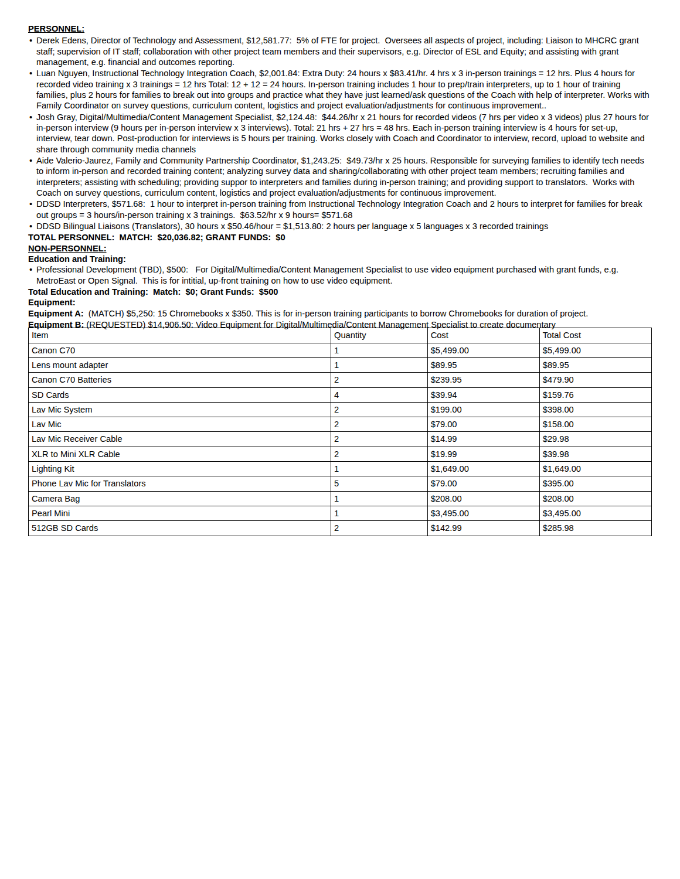PERSONNEL:
Derek Edens, Director of Technology and Assessment, $12,581.77: 5% of FTE for project. Oversees all aspects of project, including: Liaison to MHCRC grant staff; supervision of IT staff; collaboration with other project team members and their supervisors, e.g. Director of ESL and Equity; and assisting with grant management, e.g. financial and outcomes reporting.
Luan Nguyen, Instructional Technology Integration Coach, $2,001.84: Extra Duty: 24 hours x $83.41/hr. 4 hrs x 3 in-person trainings = 12 hrs. Plus 4 hours for recorded video training x 3 trainings = 12 hrs Total: 12 + 12 = 24 hours. In-person training includes 1 hour to prep/train interpreters, up to 1 hour of training families, plus 2 hours for families to break out into groups and practice what they have just learned/ask questions of the Coach with help of interpreter. Works with Family Coordinator on survey questions, curriculum content, logistics and project evaluation/adjustments for continuous improvement..
Josh Gray, Digital/Multimedia/Content Management Specialist, $2,124.48: $44.26/hr x 21 hours for recorded videos (7 hrs per video x 3 videos) plus 27 hours for in-person interview (9 hours per in-person interview x 3 interviews). Total: 21 hrs + 27 hrs = 48 hrs. Each in-person training interview is 4 hours for set-up, interview, tear down. Post-production for interviews is 5 hours per training. Works closely with Coach and Coordinator to interview, record, upload to website and share through community media channels
Aide Valerio-Jaurez, Family and Community Partnership Coordinator, $1,243.25: $49.73/hr x 25 hours. Responsible for surveying families to identify tech needs to inform in-person and recorded training content; analyzing survey data and sharing/collaborating with other project team members; recruiting families and interpreters; assisting with scheduling; providing suppor to interpreters and families during in-person training; and providing support to translators. Works with Coach on survey questions, curriculum content, logistics and project evaluation/adjustments for continuous improvement.
DDSD Interpreters, $571.68: 1 hour to interpret in-person training from Instructional Technology Integration Coach and 2 hours to interpret for families for break out groups = 3 hours/in-person training x 3 trainings. $63.52/hr x 9 hours= $571.68
DDSD Bilingual Liaisons (Translators), 30 hours x $50.46/hour = $1,513.80: 2 hours per language x 5 languages x 3 recorded trainings
TOTAL PERSONNEL: MATCH: $20,036.82; GRANT FUNDS: $0
NON-PERSONNEL:
Education and Training:
Professional Development (TBD), $500: For Digital/Multimedia/Content Management Specialist to use video equipment purchased with grant funds, e.g. MetroEast or Open Signal. This is for intitial, up-front training on how to use video equipment.
Total Education and Training: Match: $0; Grant Funds: $500
Equipment:
Equipment A: (MATCH) $5,250: 15 Chromebooks x $350. This is for in-person training participants to borrow Chromebooks for duration of project.
Equipment B: (REQUESTED) $14,906.50: Video Equipment for Digital/Multimedia/Content Management Specialist to create documentary
| Item | Quantity | Cost | Total Cost |
| Canon C70 | 1 | $5,499.00 | $5,499.00 |
| Lens mount adapter | 1 | $89.95 | $89.95 |
| Canon C70 Batteries | 2 | $239.95 | $479.90 |
| SD Cards | 4 | $39.94 | $159.76 |
| Lav Mic System | 2 | $199.00 | $398.00 |
| Lav Mic | 2 | $79.00 | $158.00 |
| Lav Mic Receiver Cable | 2 | $14.99 | $29.98 |
| XLR to Mini XLR Cable | 2 | $19.99 | $39.98 |
| Lighting Kit | 1 | $1,649.00 | $1,649.00 |
| Phone Lav Mic for Translators | 5 | $79.00 | $395.00 |
| Camera Bag | 1 | $208.00 | $208.00 |
| Pearl Mini | 1 | $3,495.00 | $3,495.00 |
| 512GB SD Cards | 2 | $142.99 | $285.98 |